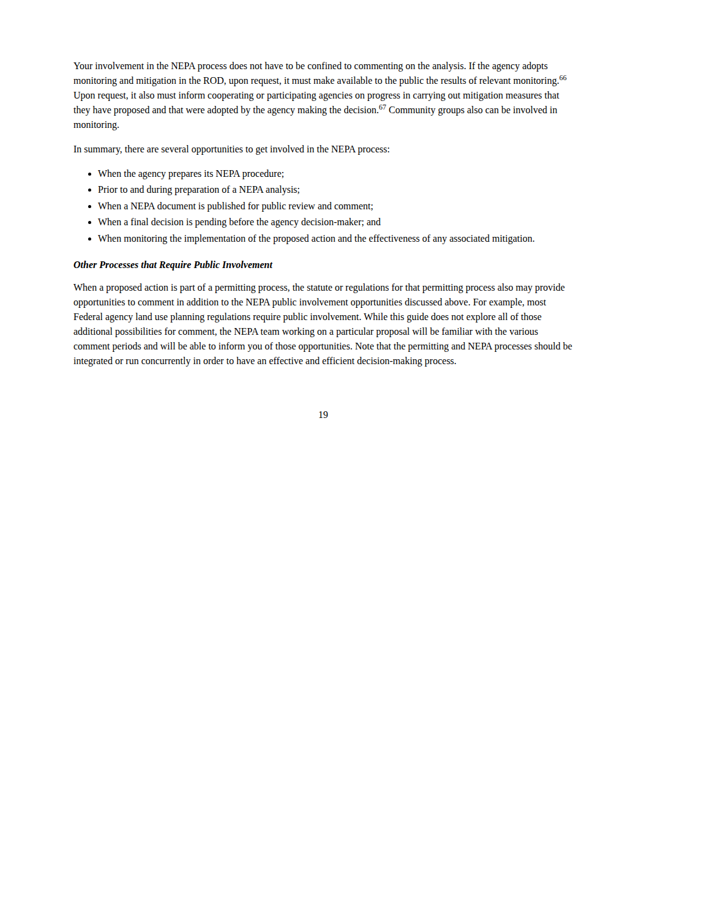Your involvement in the NEPA process does not have to be confined to commenting on the analysis. If the agency adopts monitoring and mitigation in the ROD, upon request, it must make available to the public the results of relevant monitoring.66 Upon request, it also must inform cooperating or participating agencies on progress in carrying out mitigation measures that they have proposed and that were adopted by the agency making the decision.67 Community groups also can be involved in monitoring.
In summary, there are several opportunities to get involved in the NEPA process:
When the agency prepares its NEPA procedure;
Prior to and during preparation of a NEPA analysis;
When a NEPA document is published for public review and comment;
When a final decision is pending before the agency decision-maker; and
When monitoring the implementation of the proposed action and the effectiveness of any associated mitigation.
Other Processes that Require Public Involvement
When a proposed action is part of a permitting process, the statute or regulations for that permitting process also may provide opportunities to comment in addition to the NEPA public involvement opportunities discussed above. For example, most Federal agency land use planning regulations require public involvement. While this guide does not explore all of those additional possibilities for comment, the NEPA team working on a particular proposal will be familiar with the various comment periods and will be able to inform you of those opportunities. Note that the permitting and NEPA processes should be integrated or run concurrently in order to have an effective and efficient decision-making process.
19